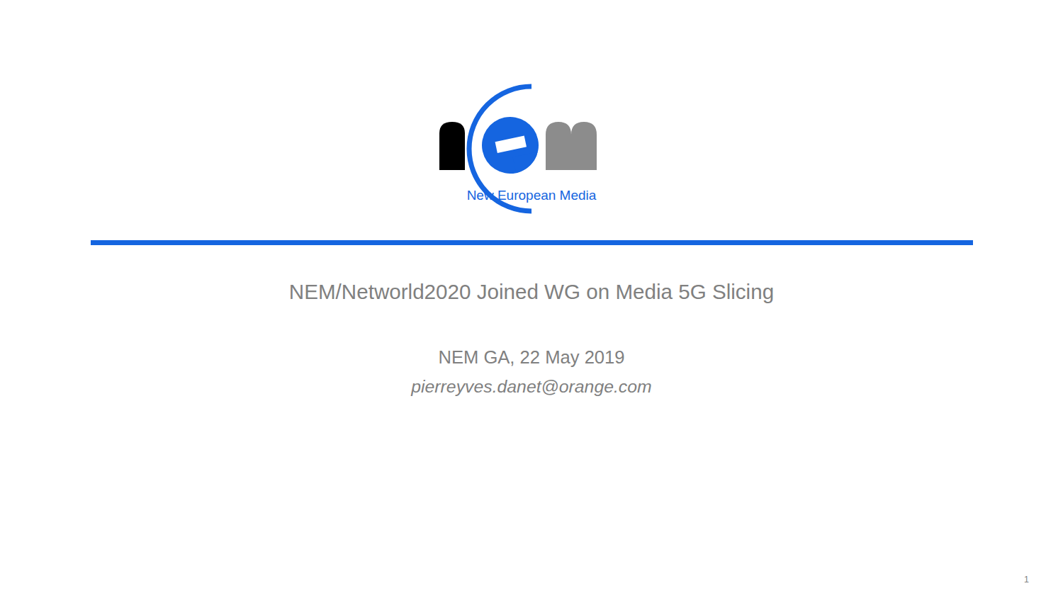New European Media
NEM/Networld2020 Joined WG on Media 5G Slicing
NEM GA, 22 May 2019
pierreyves.danet@orange.com
1